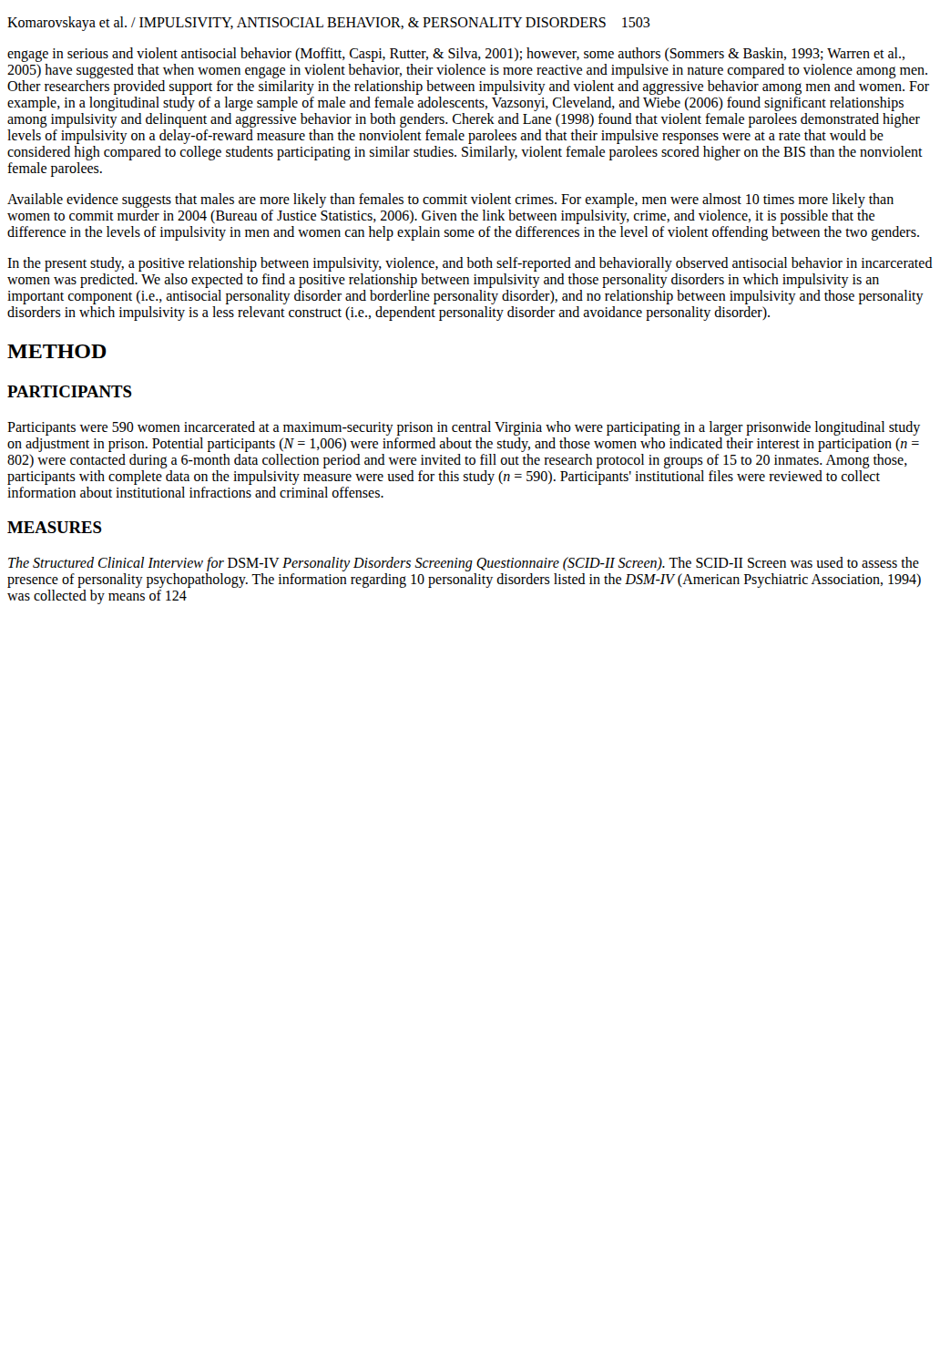Komarovskaya et al. / IMPULSIVITY, ANTISOCIAL BEHAVIOR, & PERSONALITY DISORDERS 1503
engage in serious and violent antisocial behavior (Moffitt, Caspi, Rutter, & Silva, 2001); however, some authors (Sommers & Baskin, 1993; Warren et al., 2005) have suggested that when women engage in violent behavior, their violence is more reactive and impulsive in nature compared to violence among men. Other researchers provided support for the similarity in the relationship between impulsivity and violent and aggressive behavior among men and women. For example, in a longitudinal study of a large sample of male and female adolescents, Vazsonyi, Cleveland, and Wiebe (2006) found significant relationships among impulsivity and delinquent and aggressive behavior in both genders. Cherek and Lane (1998) found that violent female parolees demonstrated higher levels of impulsivity on a delay-of-reward measure than the nonviolent female parolees and that their impulsive responses were at a rate that would be considered high compared to college students participating in similar studies. Similarly, violent female parolees scored higher on the BIS than the nonviolent female parolees.
Available evidence suggests that males are more likely than females to commit violent crimes. For example, men were almost 10 times more likely than women to commit murder in 2004 (Bureau of Justice Statistics, 2006). Given the link between impulsivity, crime, and violence, it is possible that the difference in the levels of impulsivity in men and women can help explain some of the differences in the level of violent offending between the two genders.
In the present study, a positive relationship between impulsivity, violence, and both self-reported and behaviorally observed antisocial behavior in incarcerated women was predicted. We also expected to find a positive relationship between impulsivity and those personality disorders in which impulsivity is an important component (i.e., antisocial personality disorder and borderline personality disorder), and no relationship between impulsivity and those personality disorders in which impulsivity is a less relevant construct (i.e., dependent personality disorder and avoidance personality disorder).
METHOD
PARTICIPANTS
Participants were 590 women incarcerated at a maximum-security prison in central Virginia who were participating in a larger prisonwide longitudinal study on adjustment in prison. Potential participants (N = 1,006) were informed about the study, and those women who indicated their interest in participation (n = 802) were contacted during a 6-month data collection period and were invited to fill out the research protocol in groups of 15 to 20 inmates. Among those, participants with complete data on the impulsivity measure were used for this study (n = 590). Participants' institutional files were reviewed to collect information about institutional infractions and criminal offenses.
MEASURES
The Structured Clinical Interview for DSM-IV Personality Disorders Screening Questionnaire (SCID-II Screen). The SCID-II Screen was used to assess the presence of personality psychopathology. The information regarding 10 personality disorders listed in the DSM-IV (American Psychiatric Association, 1994) was collected by means of 124